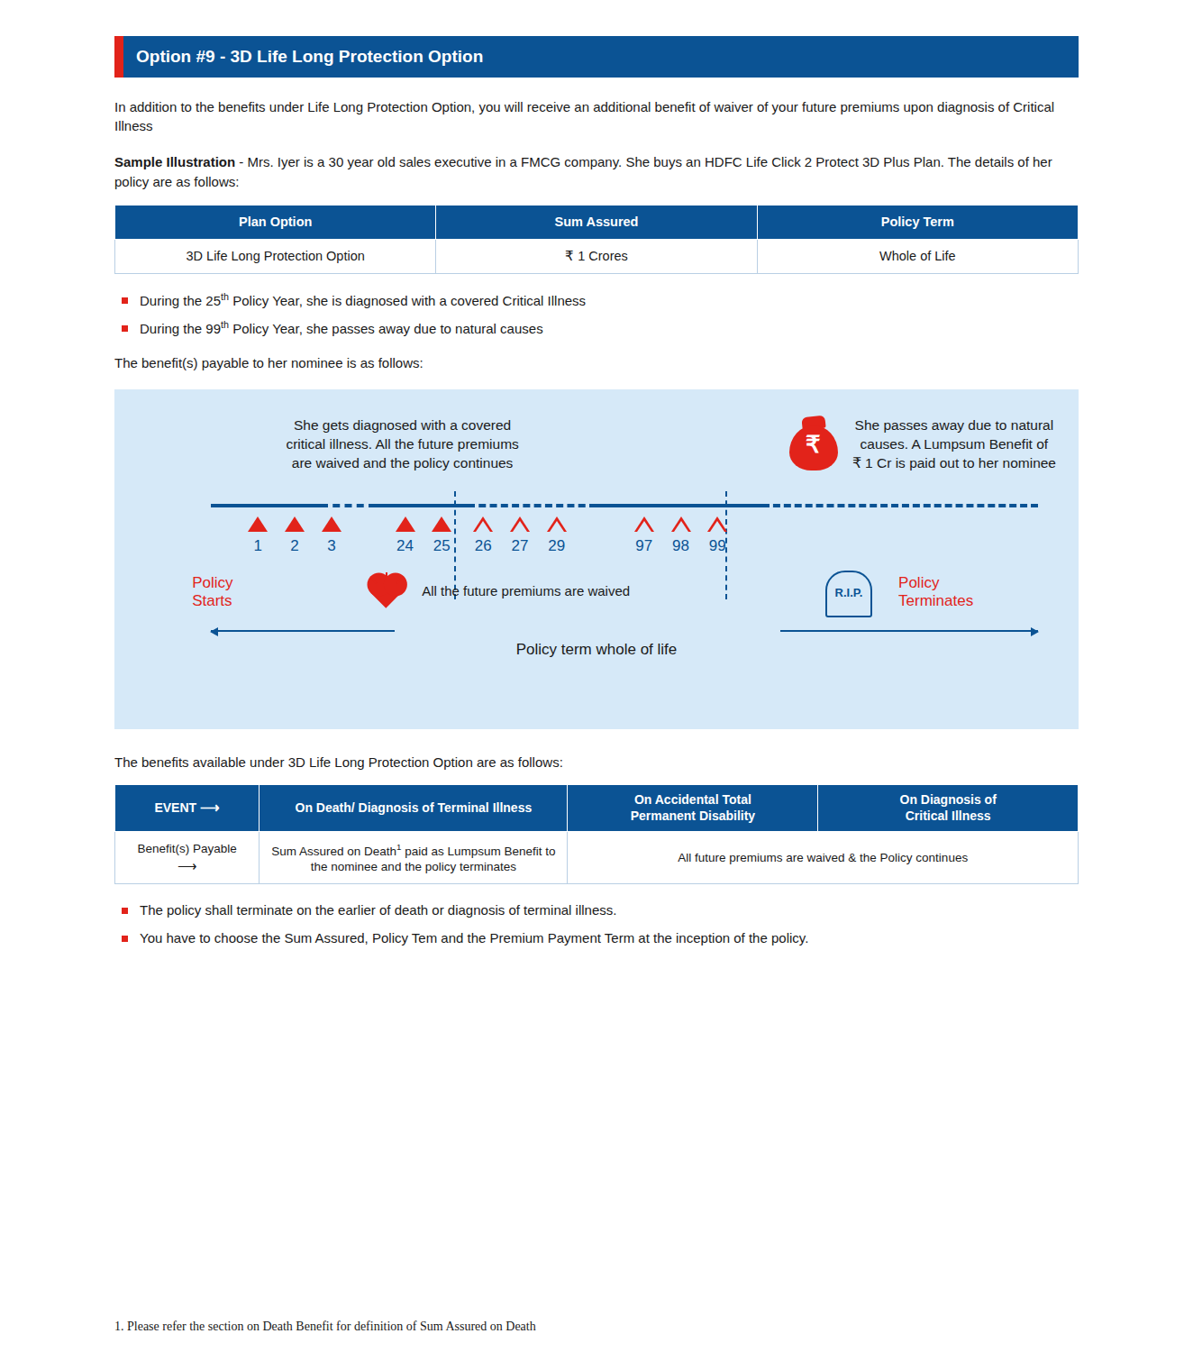Option #9 - 3D Life Long Protection Option
In addition to the benefits under Life Long Protection Option, you will receive an additional benefit of waiver of your future premiums upon diagnosis of Critical Illness
Sample Illustration - Mrs. Iyer is a 30 year old sales executive in a FMCG company. She buys an HDFC Life Click 2 Protect 3D Plus Plan. The details of her policy are as follows:
| Plan Option | Sum Assured | Policy Term |
| --- | --- | --- |
| 3D Life Long Protection Option | ₹ 1 Crores | Whole of Life |
During the 25th Policy Year, she is diagnosed with a covered Critical Illness
During the 99th Policy Year, she passes away due to natural causes
The benefit(s) payable to her nominee is as follows:
She gets diagnosed with a covered
critical illness. All the future premiums
are waived and the policy continues
₹
She passes away due to natural
causes. A Lumpsum Benefit of
₹ 1 Cr is paid out to her nominee
1
2
3
24
25
26
27
29
97
98
99
Policy
Starts
All the future premiums are waived
R.I.P.
Policy
Terminates
Policy term whole of life
The benefits available under 3D Life Long Protection Option are as follows:
| EVENT ⟶ | On Death/ Diagnosis of Terminal Illness | On Accidental Total Permanent Disability | On Diagnosis of Critical Illness |
| --- | --- | --- | --- |
| Benefit(s) Payable ⟶ | Sum Assured on Death 1 paid as Lumpsum Benefit to the nominee and the policy terminates | All future premiums are waived & the Policy continues |
The policy shall terminate on the earlier of death or diagnosis of terminal illness.
You have to choose the Sum Assured, Policy Tem and the Premium Payment Term at the inception of the policy.
1. Please refer the section on Death Benefit for definition of Sum Assured on Death